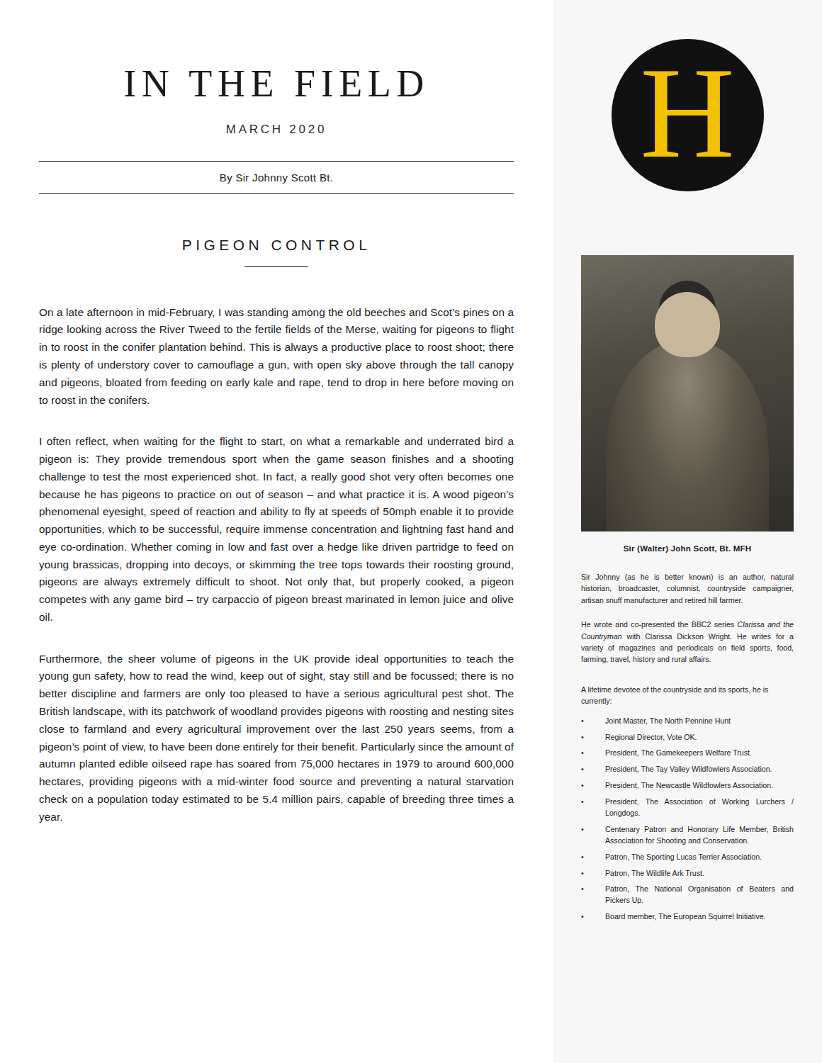IN THE FIELD
MARCH 2020
By Sir Johnny Scott Bt.
PIGEON CONTROL
On a late afternoon in mid-February, I was standing among the old beeches and Scot’s pines on a ridge looking across the River Tweed to the fertile fields of the Merse, waiting for pigeons to flight in to roost in the conifer plantation behind. This is always a productive place to roost shoot; there is plenty of understory cover to camouflage a gun, with open sky above through the tall canopy and pigeons, bloated from feeding on early kale and rape, tend to drop in here before moving on to roost in the conifers.
I often reflect, when waiting for the flight to start, on what a remarkable and underrated bird a pigeon is: They provide tremendous sport when the game season finishes and a shooting challenge to test the most experienced shot. In fact, a really good shot very often becomes one because he has pigeons to practice on out of season – and what practice it is. A wood pigeon’s phenomenal eyesight, speed of reaction and ability to fly at speeds of 50mph enable it to provide opportunities, which to be successful, require immense concentration and lightning fast hand and eye co-ordination. Whether coming in low and fast over a hedge like driven partridge to feed on young brassicas, dropping into decoys, or skimming the tree tops towards their roosting ground, pigeons are always extremely difficult to shoot. Not only that, but properly cooked, a pigeon competes with any game bird – try carpaccio of pigeon breast marinated in lemon juice and olive oil.
Furthermore, the sheer volume of pigeons in the UK provide ideal opportunities to teach the young gun safety, how to read the wind, keep out of sight, stay still and be focussed; there is no better discipline and farmers are only too pleased to have a serious agricultural pest shot. The British landscape, with its patchwork of woodland provides pigeons with roosting and nesting sites close to farmland and every agricultural improvement over the last 250 years seems, from a pigeon’s point of view, to have been done entirely for their benefit. Particularly since the amount of autumn planted edible oilseed rape has soared from 75,000 hectares in 1979 to around 600,000 hectares, providing pigeons with a mid-winter food source and preventing a natural starvation check on a population today estimated to be 5.4 million pairs, capable of breeding three times a year.
H
Sir (Walter) John Scott, Bt. MFH
Sir Johnny (as he is better known) is an author, natural historian, broadcaster, columnist, countryside campaigner, artisan snuff manufacturer and retired hill farmer.
He wrote and co-presented the BBC2 series Clarissa and the Countryman with Clarissa Dickson Wright. He writes for a variety of magazines and periodicals on field sports, food, farming, travel, history and rural affairs.
A lifetime devotee of the countryside and its sports, he is currently:
Joint Master, The North Pennine Hunt
Regional Director, Vote OK.
President, The Gamekeepers Welfare Trust.
President, The Tay Valley Wildfowlers Association.
President, The Newcastle Wildfowlers Association.
President, The Association of Working Lurchers / Longdogs.
Centenary Patron and Honorary Life Member, British Association for Shooting and Conservation.
Patron, The Sporting Lucas Terrier Association.
Patron, The Wildlife Ark Trust.
Patron, The National Organisation of Beaters and Pickers Up.
Board member, The European Squirrel Initiative.